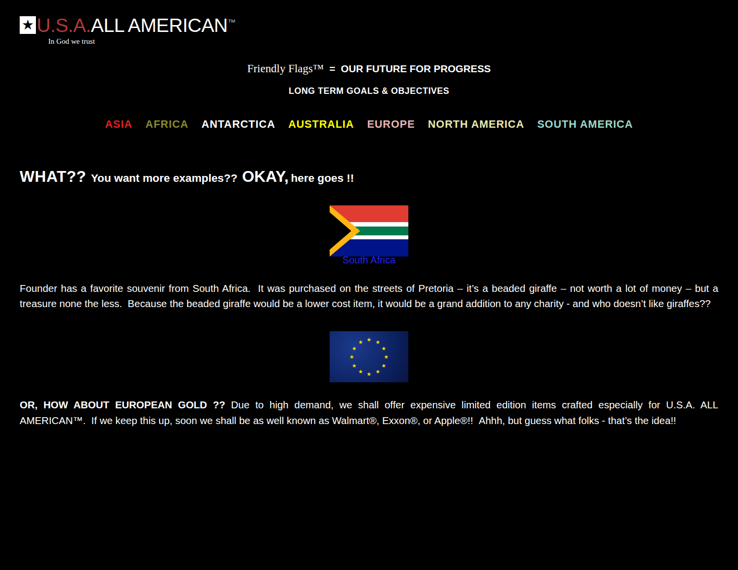★U.S.A. ALL AMERICAN™
In God we trust
Friendly Flags™ = OUR FUTURE FOR PROGRESS
LONG TERM GOALS & OBJECTIVES
ASIA AFRICA ANTARCTICA AUSTRALIA EUROPE NORTH AMERICA SOUTH AMERICA
WHAT?? You want more examples?? OKAY, here goes !!
South Africa
Founder has a favorite souvenir from South Africa. It was purchased on the streets of Pretoria – it’s a beaded giraffe – not worth a lot of money – but a treasure none the less. Because the beaded giraffe would be a lower cost item, it would be a grand addition to any charity - and who doesn’t like giraffes??
★ ★ ★ ★ ★ ★ ★ ★ ★ ★ ★ ★
OR, HOW ABOUT EUROPEAN GOLD ?? Due to high demand, we shall offer expensive limited edition items crafted especially for U.S.A. ALL AMERICAN™. If we keep this up, soon we shall be as well known as Walmart®, Exxon®, or Apple®!! Ahhh, but guess what folks - that’s the idea!!